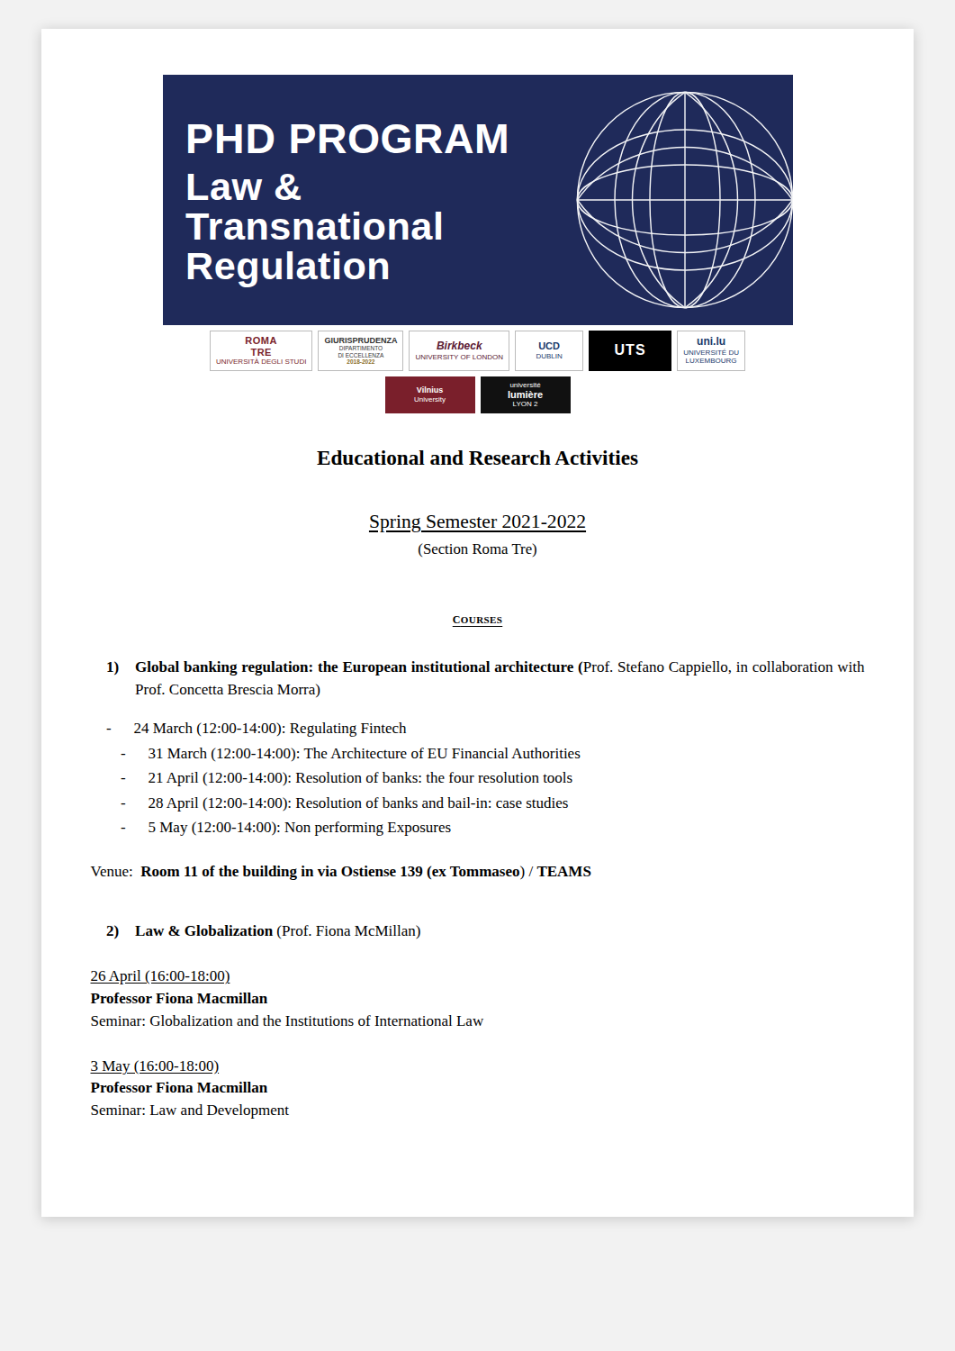PhD PROGRAM Law & Transnational Regulation
ROMA TRE UNIVERSITÀ DEGLI STUDI
GIURISPRUDENZA DIPARTIMENTO DI ECCELLENZA 2018-2022
Birkbeck UNIVERSITY OF LONDON
UCD DUBLIN
UTS
uni.lu UNIVERSITÉ DU LUXEMBOURG
Vilnius University
université lumière LYON 2
Educational and Research Activities
Spring Semester 2021-2022
(Section Roma Tre)
Courses
Global banking regulation: the European institutional architecture (Prof. Stefano Cappiello, in collaboration with Prof. Concetta Brescia Morra)
24 March (12:00-14:00): Regulating Fintech
31 March (12:00-14:00): The Architecture of EU Financial Authorities
21 April (12:00-14:00): Resolution of banks: the four resolution tools
28 April (12:00-14:00): Resolution of banks and bail-in: case studies
5 May (12:00-14:00): Non performing Exposures
Venue: Room 11 of the building in via Ostiense 139 (ex Tommaseo) / TEAMS
Law & Globalization (Prof. Fiona McMillan)
26 April (16:00-18:00)
Professor Fiona Macmillan
Seminar: Globalization and the Institutions of International Law
3 May (16:00-18:00)
Professor Fiona Macmillan
Seminar: Law and Development